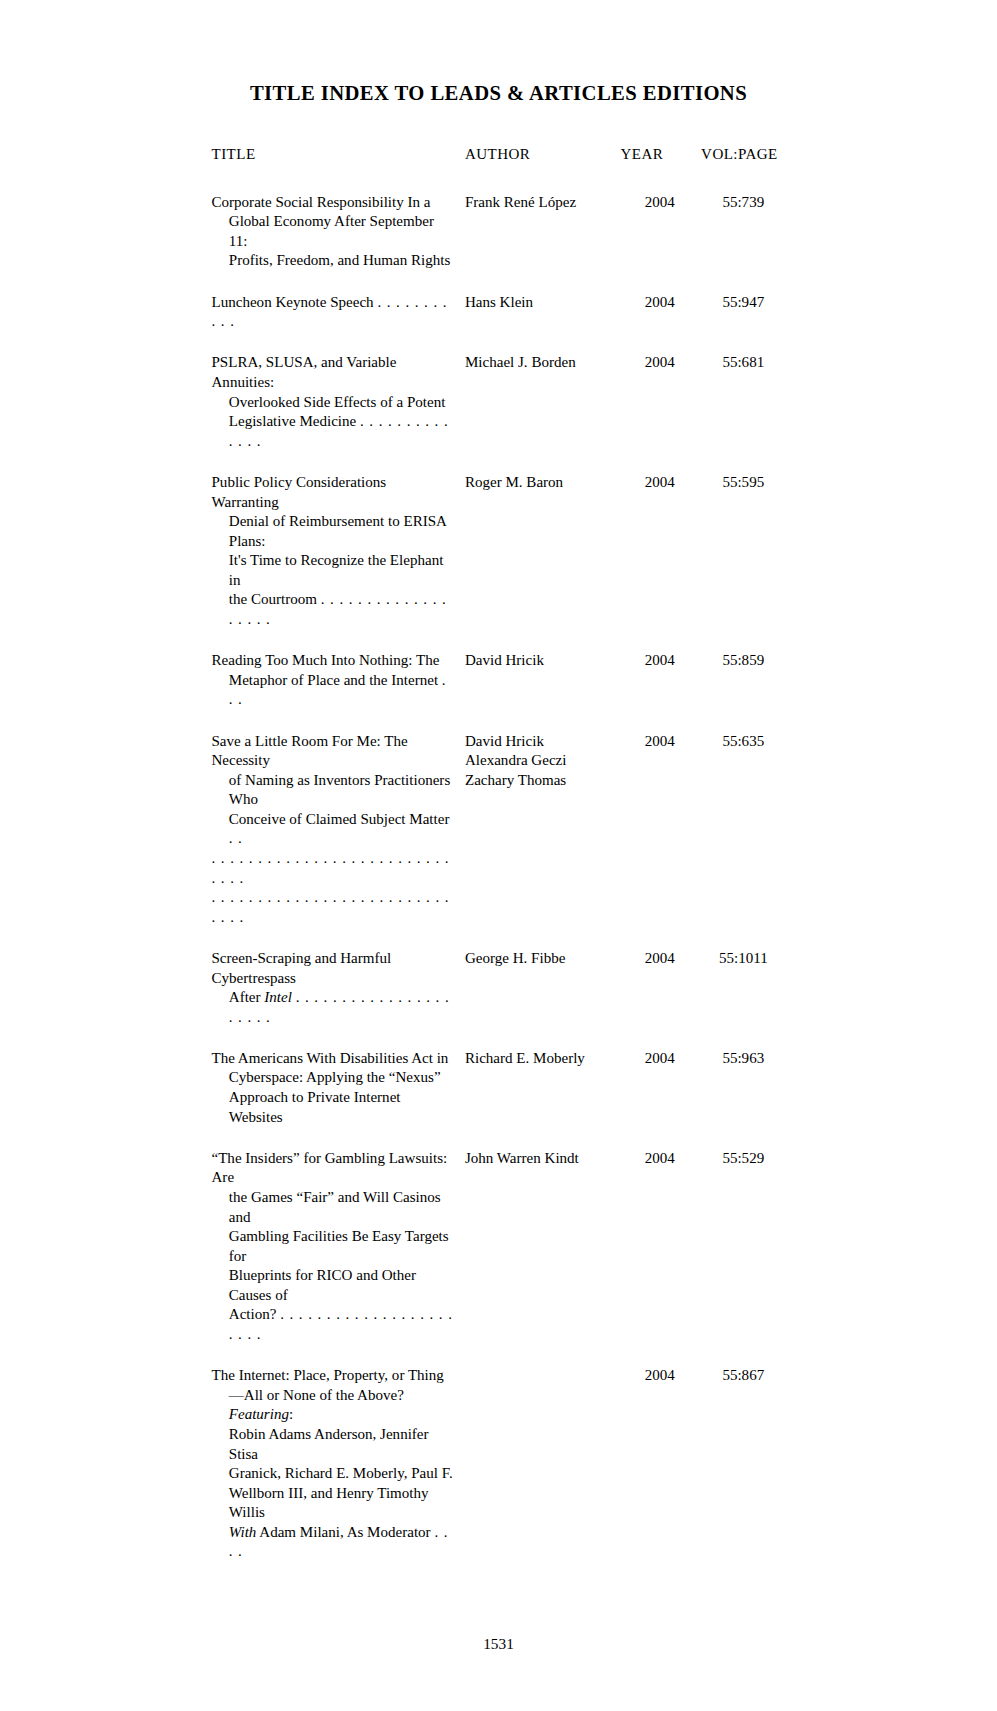TITLE INDEX TO LEADS & ARTICLES EDITIONS
| TITLE | AUTHOR | YEAR | VOL:PAGE |
| --- | --- | --- | --- |
| Corporate Social Responsibility In a Global Economy After September 11: Profits, Freedom, and Human Rights | Frank René López | 2004 | 55:739 |
| Luncheon Keynote Speech . . . . . . . . . . . | Hans Klein | 2004 | 55:947 |
| PSLRA, SLUSA, and Variable Annuities: Overlooked Side Effects of a Potent Legislative Medicine . . . . . . . . . . . . . . | Michael J. Borden | 2004 | 55:681 |
| Public Policy Considerations Warranting Denial of Reimbursement to ERISA Plans: It's Time to Recognize the Elephant in the Courtroom . . . . . . . . . . . . . . . . . . . | Roger M. Baron | 2004 | 55:595 |
| Reading Too Much Into Nothing: The Metaphor of Place and the Internet . . . | David Hricik | 2004 | 55:859 |
| Save a Little Room For Me: The Necessity of Naming as Inventors Practitioners Who Conceive of Claimed Subject Matter . . . . . . . . . . . . . . . . . . . . . . . . . . . . . . . . . . . . . . . . . . . . . . . . . . . . . . . . . . . . . . | David Hricik Alexandra Geczi Zachary Thomas | 2004 | 55:635 |
| Screen-Scraping and Harmful Cybertrespass After Intel . . . . . . . . . . . . . . . . . . . . . . | George H. Fibbe | 2004 | 55:1011 |
| The Americans With Disabilities Act in Cyberspace: Applying the “Nexus” Approach to Private Internet Websites | Richard E. Moberly | 2004 | 55:963 |
| “The Insiders” for Gambling Lawsuits: Are the Games “Fair” and Will Casinos and Gambling Facilities Be Easy Targets for Blueprints for RICO and Other Causes of Action? . . . . . . . . . . . . . . . . . . . . . . . | John Warren Kindt | 2004 | 55:529 |
| The Internet: Place, Property, or Thing —All or None of the Above? Featuring : Robin Adams Anderson, Jennifer Stisa Granick, Richard E. Moberly, Paul F. Wellborn III, and Henry Timothy Willis With Adam Milani, As Moderator . . . . | | 2004 | 55:867 |
1531